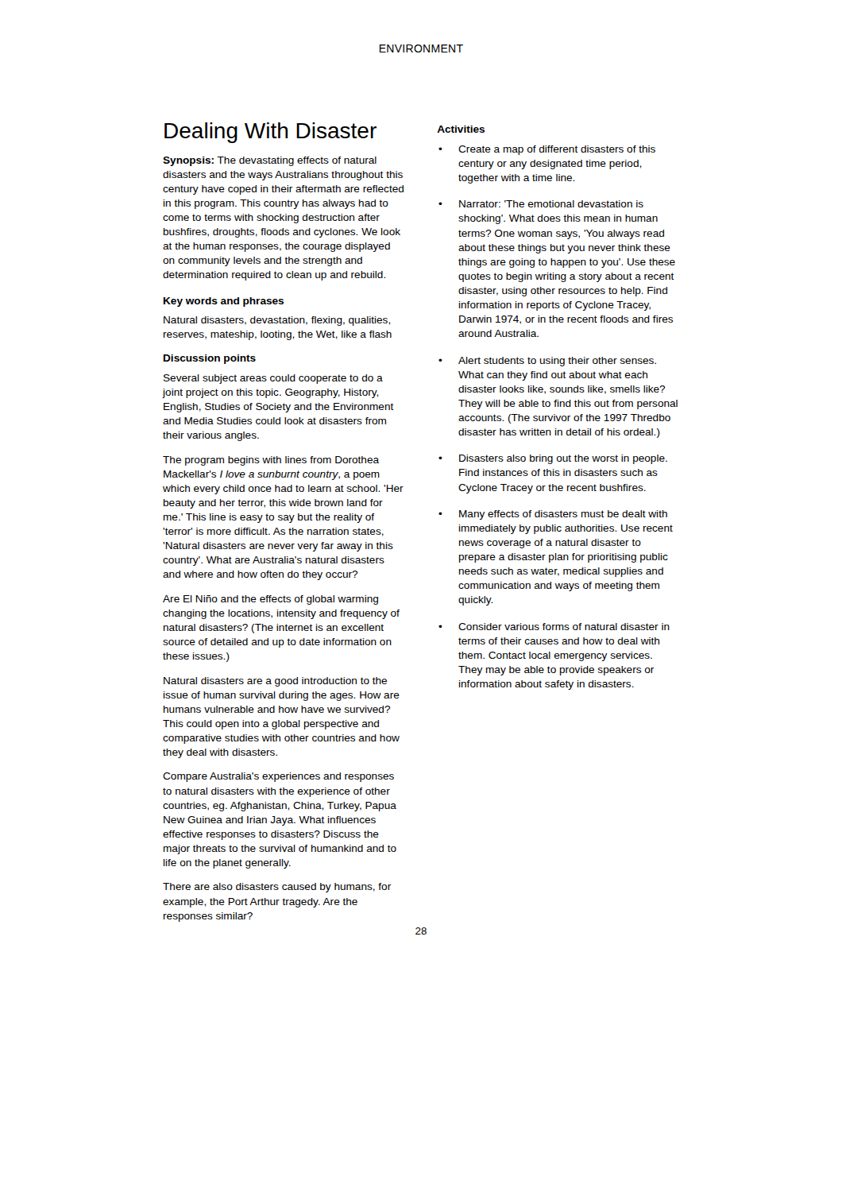ENVIRONMENT
Dealing With Disaster
Synopsis: The devastating effects of natural disasters and the ways Australians throughout this century have coped in their aftermath are reflected in this program. This country has always had to come to terms with shocking destruction after bushfires, droughts, floods and cyclones. We look at the human responses, the courage displayed on community levels and the strength and determination required to clean up and rebuild.
Key words and phrases
Natural disasters, devastation, flexing, qualities, reserves, mateship, looting, the Wet, like a flash
Discussion points
Several subject areas could cooperate to do a joint project on this topic. Geography, History, English, Studies of Society and the Environment and Media Studies could look at disasters from their various angles.
The program begins with lines from Dorothea Mackellar's I love a sunburnt country, a poem which every child once had to learn at school. 'Her beauty and her terror, this wide brown land for me.' This line is easy to say but the reality of 'terror' is more difficult. As the narration states, 'Natural disasters are never very far away in this country'. What are Australia's natural disasters and where and how often do they occur?
Are El Niño and the effects of global warming changing the locations, intensity and frequency of natural disasters? (The internet is an excellent source of detailed and up to date information on these issues.)
Natural disasters are a good introduction to the issue of human survival during the ages. How are humans vulnerable and how have we survived? This could open into a global perspective and comparative studies with other countries and how they deal with disasters.
Compare Australia's experiences and responses to natural disasters with the experience of other countries, eg. Afghanistan, China, Turkey, Papua New Guinea and Irian Jaya. What influences effective responses to disasters? Discuss the major threats to the survival of humankind and to life on the planet generally.
There are also disasters caused by humans, for example, the Port Arthur tragedy. Are the responses similar?
Activities
Create a map of different disasters of this century or any designated time period, together with a time line.
Narrator: 'The emotional devastation is shocking'. What does this mean in human terms? One woman says, 'You always read about these things but you never think these things are going to happen to you'. Use these quotes to begin writing a story about a recent disaster, using other resources to help. Find information in reports of Cyclone Tracey, Darwin 1974, or in the recent floods and fires around Australia.
Alert students to using their other senses. What can they find out about what each disaster looks like, sounds like, smells like? They will be able to find this out from personal accounts. (The survivor of the 1997 Thredbo disaster has written in detail of his ordeal.)
Disasters also bring out the worst in people. Find instances of this in disasters such as Cyclone Tracey or the recent bushfires.
Many effects of disasters must be dealt with immediately by public authorities. Use recent news coverage of a natural disaster to prepare a disaster plan for prioritising public needs such as water, medical supplies and communication and ways of meeting them quickly.
Consider various forms of natural disaster in terms of their causes and how to deal with them. Contact local emergency services. They may be able to provide speakers or information about safety in disasters.
28